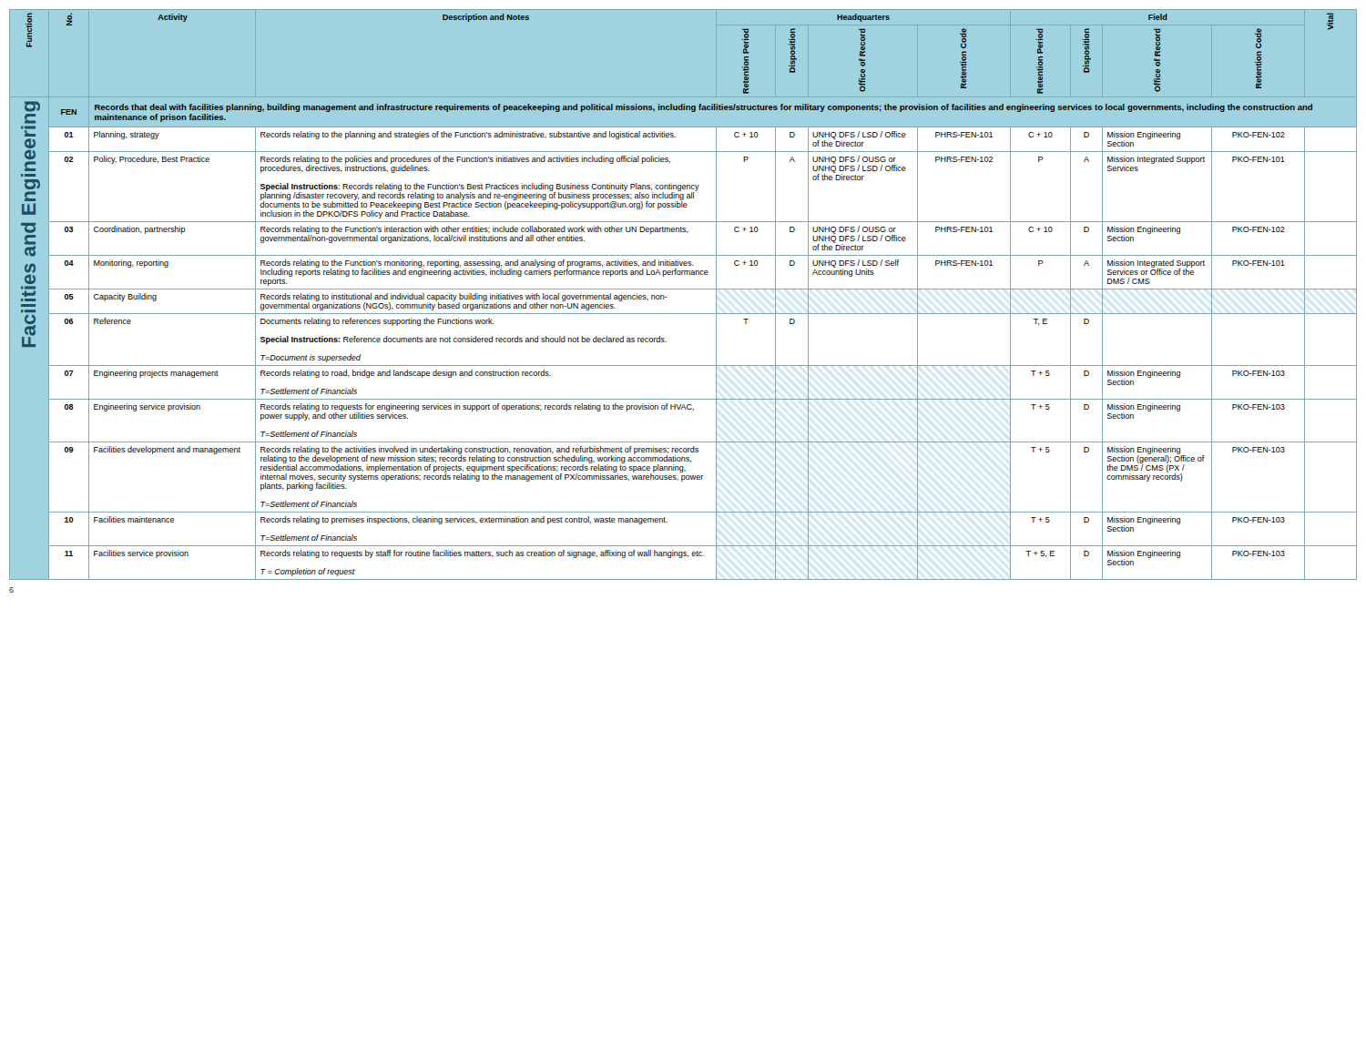| Function | No. | Activity | Description and Notes | Headquarters | Field | Vital |
| --- | --- | --- | --- | --- | --- | --- |
| Retention Period | Disposition | Office of Record | Retention Code | Retention Period | Disposition | Office of Record | Retention Code |
| Facilities and Engineering | FEN | Records that deal with facilities planning, building management and infrastructure requirements of peacekeeping and political missions, including facilities/structures for military components; the provision of facilities and engineering services to local governments, including the construction and maintenance of prison facilities. |
| 01 | Planning, strategy | Records relating to the planning and strategies of the Function's administrative, substantive and logistical activities. | C + 10 | D | UNHQ DFS / LSD / Office of the Director | PHRS-FEN-101 | C + 10 | D | Mission Engineering Section | PKO-FEN-102 | |
| 02 | Policy, Procedure, Best Practice | Records relating to the policies and procedures of the Function's initiatives and activities including official policies, procedures, directives, instructions, guidelines. Special Instructions : Records relating to the Function's Best Practices including Business Continuity Plans, contingency planning /disaster recovery, and records relating to analysis and re-engineering of business processes; also including all documents to be submitted to Peacekeeping Best Practice Section (peacekeeping-policysupport@un.org) for possible inclusion in the DPKO/DFS Policy and Practice Database. | P | A | UNHQ DFS / OUSG or UNHQ DFS / LSD / Office of the Director | PHRS-FEN-102 | P | A | Mission Integrated Support Services | PKO-FEN-101 | |
| 03 | Coordination, partnership | Records relating to the Function's interaction with other entities; include collaborated work with other UN Departments, governmental/non-governmental organizations, local/civil institutions and all other entities. | C + 10 | D | UNHQ DFS / OUSG or UNHQ DFS / LSD / Office of the Director | PHRS-FEN-101 | C + 10 | D | Mission Engineering Section | PKO-FEN-102 | |
| 04 | Monitoring, reporting | Records relating to the Function's monitoring, reporting, assessing, and analysing of programs, activities, and initiatives. Including reports relating to facilities and engineering activities, including carriers performance reports and LoA performance reports. | C + 10 | D | UNHQ DFS / LSD / Self Accounting Units | PHRS-FEN-101 | P | A | Mission Integrated Support Services or Office of the DMS / CMS | PKO-FEN-101 | |
| 05 | Capacity Building | Records relating to institutional and individual capacity building initiatives with local governmental agencies, non-governmental organizations (NGOs), community based organizations and other non-UN agencies. | | | | | | | | | |
| 06 | Reference | Documents relating to references supporting the Functions work. Special Instructions: Reference documents are not considered records and should not be declared as records. T=Document is superseded | T | D | | | T, E | D | | | |
| 07 | Engineering projects management | Records relating to road, bridge and landscape design and construction records. T=Settlement of Financials | | | | | T + 5 | D | Mission Engineering Section | PKO-FEN-103 | |
| 08 | Engineering service provision | Records relating to requests for engineering services in support of operations; records relating to the provision of HVAC, power supply, and other utilities services. T=Settlement of Financials | | | | | T + 5 | D | Mission Engineering Section | PKO-FEN-103 | |
| 09 | Facilities development and management | Records relating to the activities involved in undertaking construction, renovation, and refurbishment of premises; records relating to the development of new mission sites; records relating to construction scheduling, working accommodations, residential accommodations, implementation of projects, equipment specifications; records relating to space planning, internal moves, security systems operations; records relating to the management of PX/commissaries, warehouses, power plants, parking facilities. T=Settlement of Financials | | | | | T + 5 | D | Mission Engineering Section (general); Office of the DMS / CMS (PX / commissary records) | PKO-FEN-103 | |
| 10 | Facilities maintenance | Records relating to premises inspections, cleaning services, extermination and pest control, waste management. T=Settlement of Financials | | | | | T + 5 | D | Mission Engineering Section | PKO-FEN-103 | |
| 11 | Facilities service provision | Records relating to requests by staff for routine facilities matters, such as creation of signage, affixing of wall hangings, etc. T = Completion of request | | | | | T + 5, E | D | Mission Engineering Section | PKO-FEN-103 | |
6